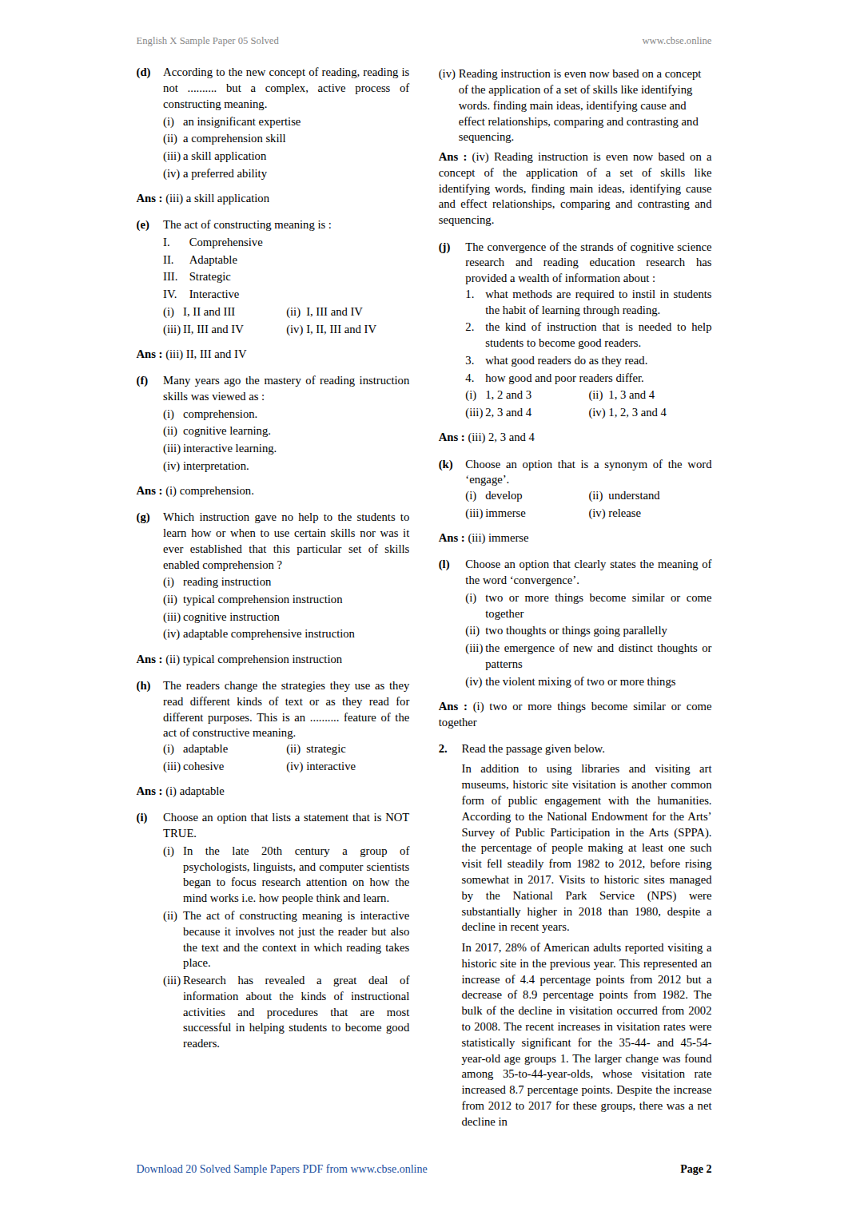English X Sample Paper 05 Solved
www.cbse.online
(d)
According to the new concept of reading, reading is not .......... but a complex, active process of constructing meaning.
(i)
an insignificant expertise
(ii)
a comprehension skill
(iii)
a skill application
(iv)
a preferred ability
Ans : (iii) a skill application
(e)
The act of constructing meaning is :
I.
Comprehensive
II.
Adaptable
III.
Strategic
IV.
Interactive
(i)
I, II and III
(ii)
I, III and IV
(iii)
II, III and IV
(iv)
I, II, III and IV
Ans : (iii) II, III and IV
(f)
Many years ago the mastery of reading instruction skills was viewed as :
(i)
comprehension.
(ii)
cognitive learning.
(iii)
interactive learning.
(iv)
interpretation.
Ans : (i) comprehension.
(g)
Which instruction gave no help to the students to learn how or when to use certain skills nor was it ever established that this particular set of skills enabled comprehension ?
(i)
reading instruction
(ii)
typical comprehension instruction
(iii)
cognitive instruction
(iv)
adaptable comprehensive instruction
Ans : (ii) typical comprehension instruction
(h)
The readers change the strategies they use as they read different kinds of text or as they read for different purposes. This is an .......... feature of the act of constructive meaning.
(i)
adaptable
(ii)
strategic
(iii)
cohesive
(iv)
interactive
Ans : (i) adaptable
(i)
Choose an option that lists a statement that is NOT TRUE.
(i)
In the late 20th century a group of psychologists, linguists, and computer scientists began to focus research attention on how the mind works i.e. how people think and learn.
(ii)
The act of constructing meaning is interactive because it involves not just the reader but also the text and the context in which reading takes place.
(iii)
Research has revealed a great deal of information about the kinds of instructional activities and procedures that are most successful in helping students to become good readers.
(iv)
Reading instruction is even now based on a concept of the application of a set of skills like identifying words. finding main ideas, identifying cause and effect relationships, comparing and contrasting and sequencing.
Ans : (iv) Reading instruction is even now based on a concept of the application of a set of skills like identifying words, finding main ideas, identifying cause and effect relationships, comparing and contrasting and sequencing.
(j)
The convergence of the strands of cognitive science research and reading education research has provided a wealth of information about :
1.
what methods are required to instil in students the habit of learning through reading.
2.
the kind of instruction that is needed to help students to become good readers.
3.
what good readers do as they read.
4.
how good and poor readers differ.
(i)
1, 2 and 3
(ii)
1, 3 and 4
(iii)
2, 3 and 4
(iv)
1, 2, 3 and 4
Ans : (iii) 2, 3 and 4
(k)
Choose an option that is a synonym of the word ‘engage’.
(i)
develop
(ii)
understand
(iii)
immerse
(iv)
release
Ans : (iii) immerse
(l)
Choose an option that clearly states the meaning of the word ‘convergence’.
(i)
two or more things become similar or come together
(ii)
two thoughts or things going parallelly
(iii)
the emergence of new and distinct thoughts or patterns
(iv)
the violent mixing of two or more things
Ans : (i) two or more things become similar or come together
2.
Read the passage given below.
In addition to using libraries and visiting art museums, historic site visitation is another common form of public engagement with the humanities. According to the National Endowment for the Arts’ Survey of Public Participation in the Arts (SPPA). the percentage of people making at least one such visit fell steadily from 1982 to 2012, before rising somewhat in 2017. Visits to historic sites managed by the National Park Service (NPS) were substantially higher in 2018 than 1980, despite a decline in recent years.
In 2017, 28% of American adults reported visiting a historic site in the previous year. This represented an increase of 4.4 percentage points from 2012 but a decrease of 8.9 percentage points from 1982. The bulk of the decline in visitation occurred from 2002 to 2008. The recent increases in visitation rates were statistically significant for the 35-44- and 45-54-year-old age groups 1. The larger change was found among 35-to-44-year-olds, whose visitation rate increased 8.7 percentage points. Despite the increase from 2012 to 2017 for these groups, there was a net decline in
Download 20 Solved Sample Papers PDF from www.cbse.online
Page 2